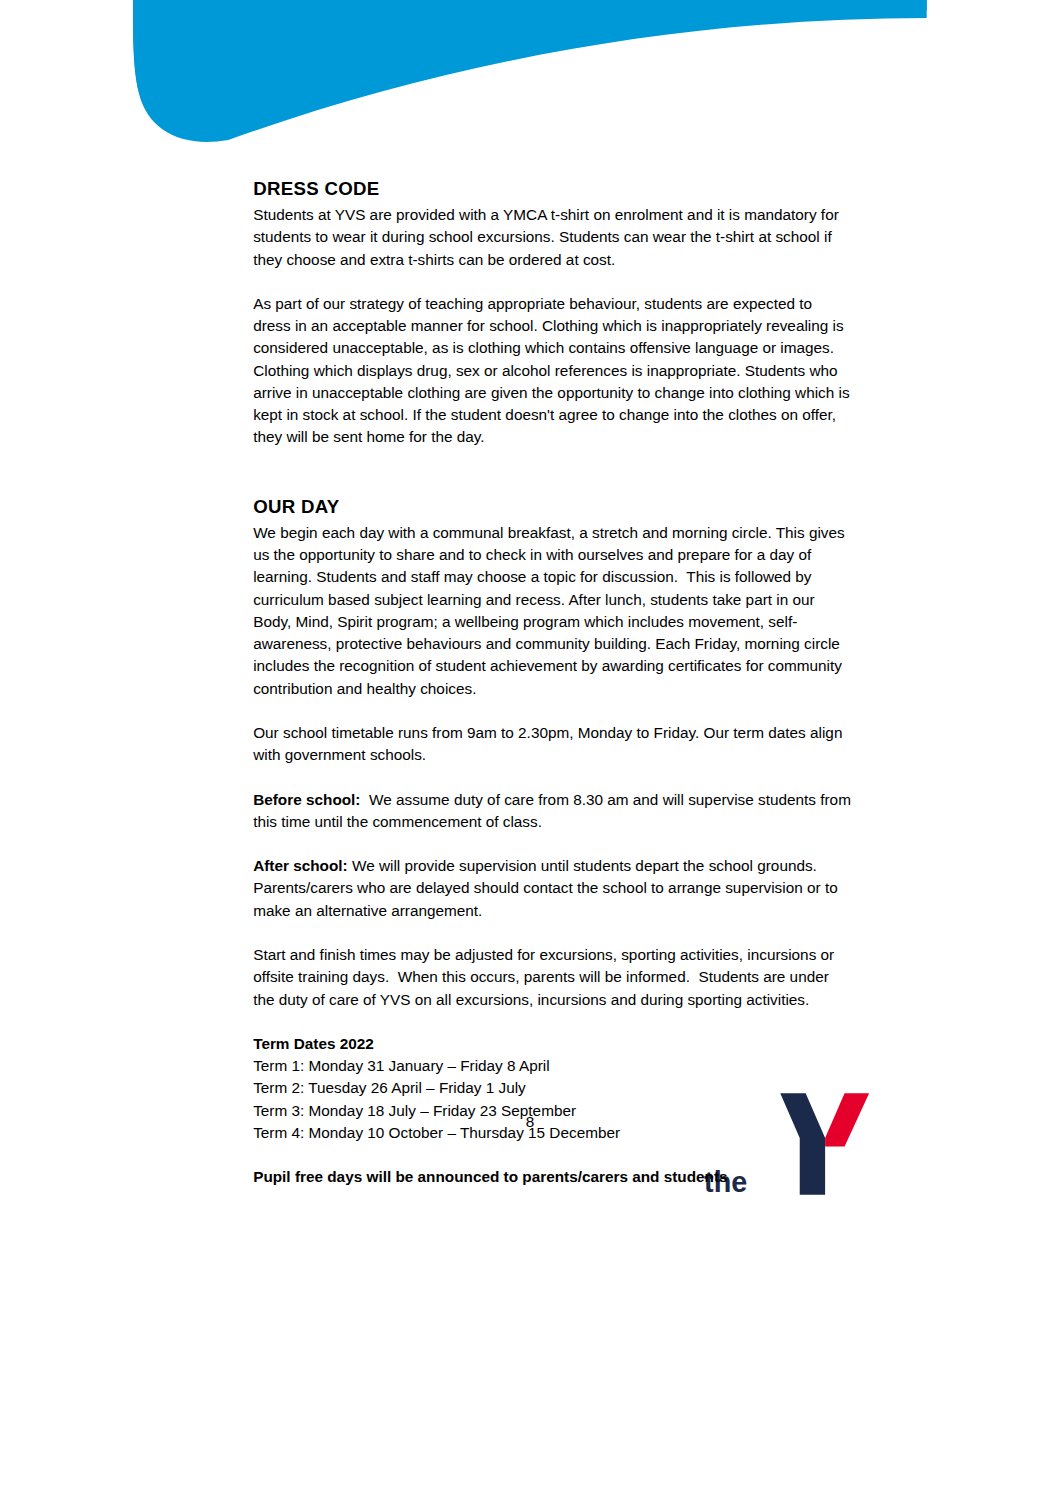DRESS CODE
Students at YVS are provided with a YMCA t-shirt on enrolment and it is mandatory for students to wear it during school excursions. Students can wear the t-shirt at school if they choose and extra t-shirts can be ordered at cost.
As part of our strategy of teaching appropriate behaviour, students are expected to dress in an acceptable manner for school. Clothing which is inappropriately revealing is considered unacceptable, as is clothing which contains offensive language or images. Clothing which displays drug, sex or alcohol references is inappropriate. Students who arrive in unacceptable clothing are given the opportunity to change into clothing which is kept in stock at school. If the student doesn't agree to change into the clothes on offer, they will be sent home for the day.
OUR DAY
We begin each day with a communal breakfast, a stretch and morning circle. This gives us the opportunity to share and to check in with ourselves and prepare for a day of learning. Students and staff may choose a topic for discussion. This is followed by curriculum based subject learning and recess. After lunch, students take part in our Body, Mind, Spirit program; a wellbeing program which includes movement, self-awareness, protective behaviours and community building. Each Friday, morning circle includes the recognition of student achievement by awarding certificates for community contribution and healthy choices.
Our school timetable runs from 9am to 2.30pm, Monday to Friday. Our term dates align with government schools.
Before school: We assume duty of care from 8.30 am and will supervise students from this time until the commencement of class.
After school: We will provide supervision until students depart the school grounds. Parents/carers who are delayed should contact the school to arrange supervision or to make an alternative arrangement.
Start and finish times may be adjusted for excursions, sporting activities, incursions or offsite training days. When this occurs, parents will be informed. Students are under the duty of care of YVS on all excursions, incursions and during sporting activities.
Term Dates 2022
Term 1: Monday 31 January – Friday 8 April
Term 2: Tuesday 26 April – Friday 1 July
Term 3: Monday 18 July – Friday 23 September
Term 4: Monday 10 October – Thursday 15 December
Pupil free days will be announced to parents/carers and students
8
the